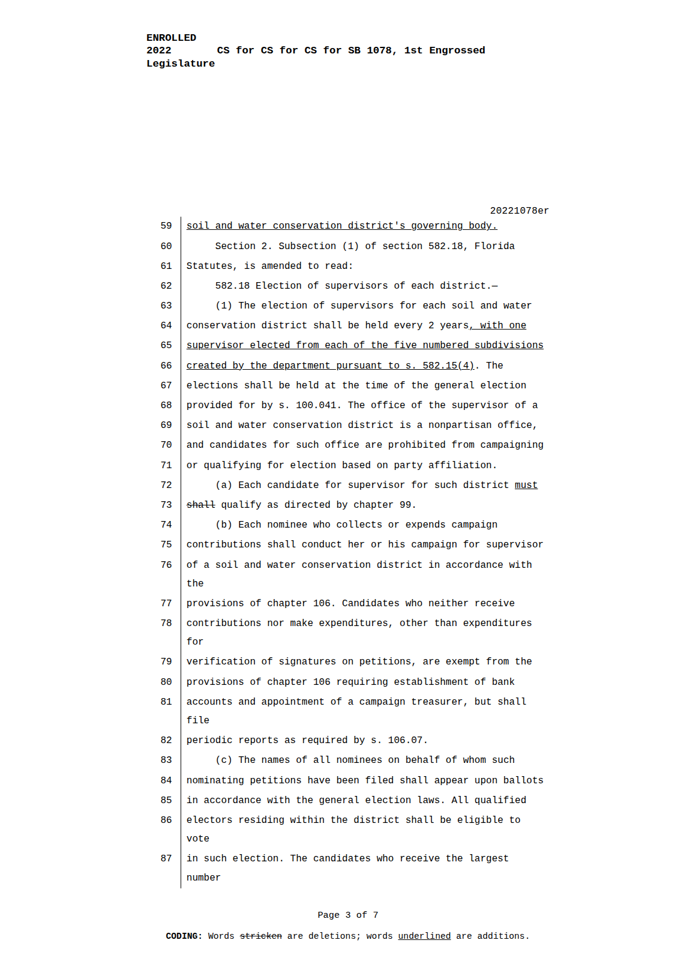ENROLLED
2022 Legislature CS for CS for CS for SB 1078, 1st Engrossed
20221078er
| 59 | soil and water conservation district's governing body. |
| 60 | Section 2. Subsection (1) of section 582.18, Florida |
| 61 | Statutes, is amended to read: |
| 62 | 582.18 Election of supervisors of each district.— |
| 63 | (1) The election of supervisors for each soil and water |
| 64 | conservation district shall be held every 2 years , with one |
| 65 | supervisor elected from each of the five numbered subdivisions |
| 66 | created by the department pursuant to s. 582.15(4) . The |
| 67 | elections shall be held at the time of the general election |
| 68 | provided for by s. 100.041. The office of the supervisor of a |
| 69 | soil and water conservation district is a nonpartisan office, |
| 70 | and candidates for such office are prohibited from campaigning |
| 71 | or qualifying for election based on party affiliation. |
| 72 | (a) Each candidate for supervisor for such district must |
| 73 | shall qualify as directed by chapter 99. |
| 74 | (b) Each nominee who collects or expends campaign |
| 75 | contributions shall conduct her or his campaign for supervisor |
| 76 | of a soil and water conservation district in accordance with the |
| 77 | provisions of chapter 106. Candidates who neither receive |
| 78 | contributions nor make expenditures, other than expenditures for |
| 79 | verification of signatures on petitions, are exempt from the |
| 80 | provisions of chapter 106 requiring establishment of bank |
| 81 | accounts and appointment of a campaign treasurer, but shall file |
| 82 | periodic reports as required by s. 106.07. |
| 83 | (c) The names of all nominees on behalf of whom such |
| 84 | nominating petitions have been filed shall appear upon ballots |
| 85 | in accordance with the general election laws. All qualified |
| 86 | electors residing within the district shall be eligible to vote |
| 87 | in such election. The candidates who receive the largest number |
Page 3 of 7
CODING: Words stricken are deletions; words underlined are additions.